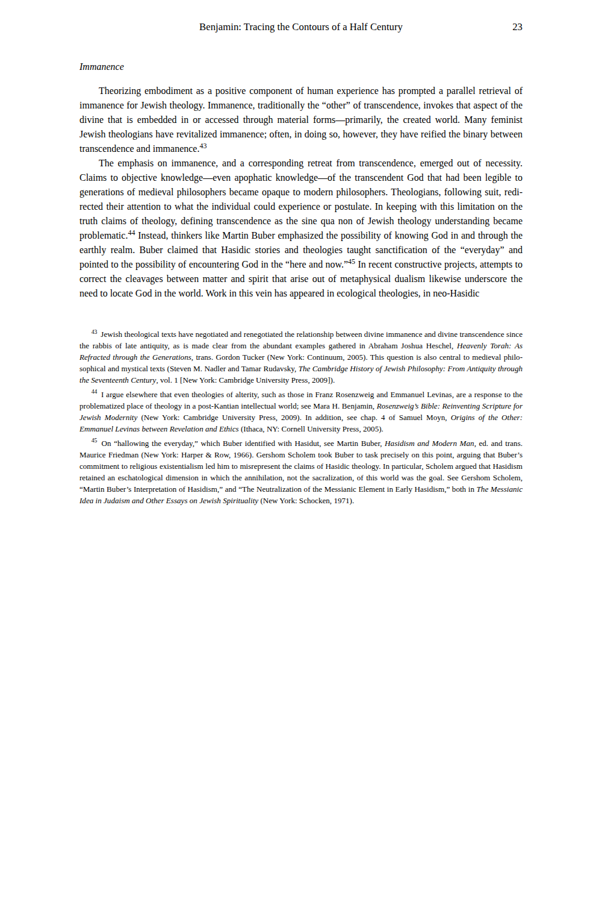Benjamin: Tracing the Contours of a Half Century 23
Immanence
Theorizing embodiment as a positive component of human experience has prompted a parallel retrieval of immanence for Jewish theology. Immanence, traditionally the “other” of transcendence, invokes that aspect of the divine that is embedded in or accessed through material forms—primarily, the created world. Many feminist Jewish theologians have revitalized immanence; often, in doing so, however, they have reified the binary between transcendence and immanence.43
The emphasis on immanence, and a corresponding retreat from transcendence, emerged out of necessity. Claims to objective knowledge—even apophatic knowledge—of the transcendent God that had been legible to generations of medieval philosophers became opaque to modern philosophers. Theologians, following suit, redirected their attention to what the individual could experience or postulate. In keeping with this limitation on the truth claims of theology, defining transcendence as the sine qua non of Jewish theology understanding became problematic.44 Instead, thinkers like Martin Buber emphasized the possibility of knowing God in and through the earthly realm. Buber claimed that Hasidic stories and theologies taught sanctification of the “everyday” and pointed to the possibility of encountering God in the “here and now.”45 In recent constructive projects, attempts to correct the cleavages between matter and spirit that arise out of metaphysical dualism likewise underscore the need to locate God in the world. Work in this vein has appeared in ecological theologies, in neo-Hasidic
43 Jewish theological texts have negotiated and renegotiated the relationship between divine immanence and divine transcendence since the rabbis of late antiquity, as is made clear from the abundant examples gathered in Abraham Joshua Heschel, Heavenly Torah: As Refracted through the Generations, trans. Gordon Tucker (New York: Continuum, 2005). This question is also central to medieval philosophical and mystical texts (Steven M. Nadler and Tamar Rudavsky, The Cambridge History of Jewish Philosophy: From Antiquity through the Seventeenth Century, vol. 1 [New York: Cambridge University Press, 2009]).
44 I argue elsewhere that even theologies of alterity, such as those in Franz Rosenzweig and Emmanuel Levinas, are a response to the problematized place of theology in a post-Kantian intellectual world; see Mara H. Benjamin, Rosenzweig’s Bible: Reinventing Scripture for Jewish Modernity (New York: Cambridge University Press, 2009). In addition, see chap. 4 of Samuel Moyn, Origins of the Other: Emmanuel Levinas between Revelation and Ethics (Ithaca, NY: Cornell University Press, 2005).
45 On “hallowing the everyday,” which Buber identified with Hasidut, see Martin Buber, Hasidism and Modern Man, ed. and trans. Maurice Friedman (New York: Harper & Row, 1966). Gershom Scholem took Buber to task precisely on this point, arguing that Buber’s commitment to religious existentialism led him to misrepresent the claims of Hasidic theology. In particular, Scholem argued that Hasidism retained an eschatological dimension in which the annihilation, not the sacralization, of this world was the goal. See Gershom Scholem, “Martin Buber’s Interpretation of Hasidism,” and “The Neutralization of the Messianic Element in Early Hasidism,” both in The Messianic Idea in Judaism and Other Essays on Jewish Spirituality (New York: Schocken, 1971).